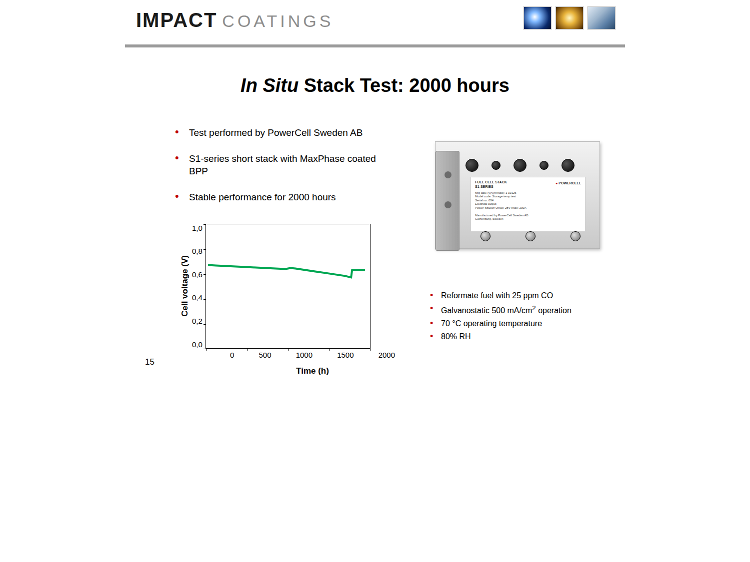IMPACT COATINGS
In Situ Stack Test: 2000 hours
Test performed by PowerCell Sweden AB
S1-series short stack with MaxPhase coated BPP
Stable performance for 2000 hours
Cell voltage (V)
1,0 0,8 0,6 0,4 0,2 0,0
0500100015002000
Time (h)
POWERCELL
FUEL CELL STACK
S1-SERIES
Mfg date (yyyymmdd): 1 10126
Model code: Storage temp test
Serial no: 034
Electrical output
Power: 5600W Umax: 28V Imax: 200A
Manufactured by PowerCell Sweden AB
Gothenburg, Sweden
Reformate fuel with 25 ppm CO
Galvanostatic 500 mA/cm2 operation
70 °C operating temperature
80% RH
15